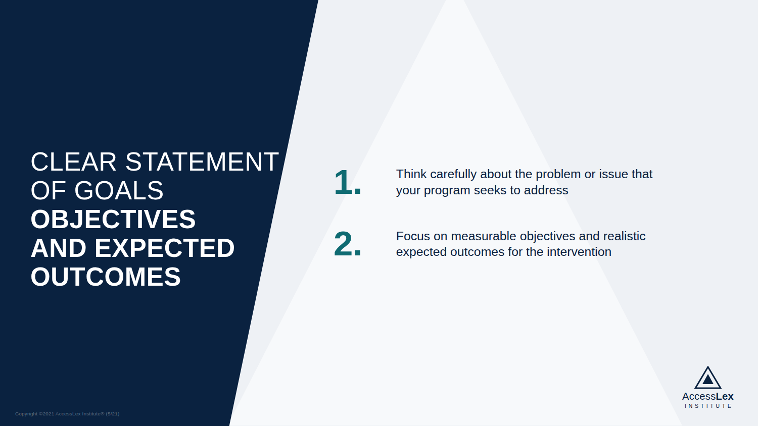Clear Statement
of Goals
Objectives
and Expected
Outcomes
Copyright ©2021 AccessLex Institute® (5/21)
1.
Think carefully about the problem or issue that your program seeks to address
2.
Focus on measurable objectives and realistic expected outcomes for the intervention
Access Lex
INSTITUTE